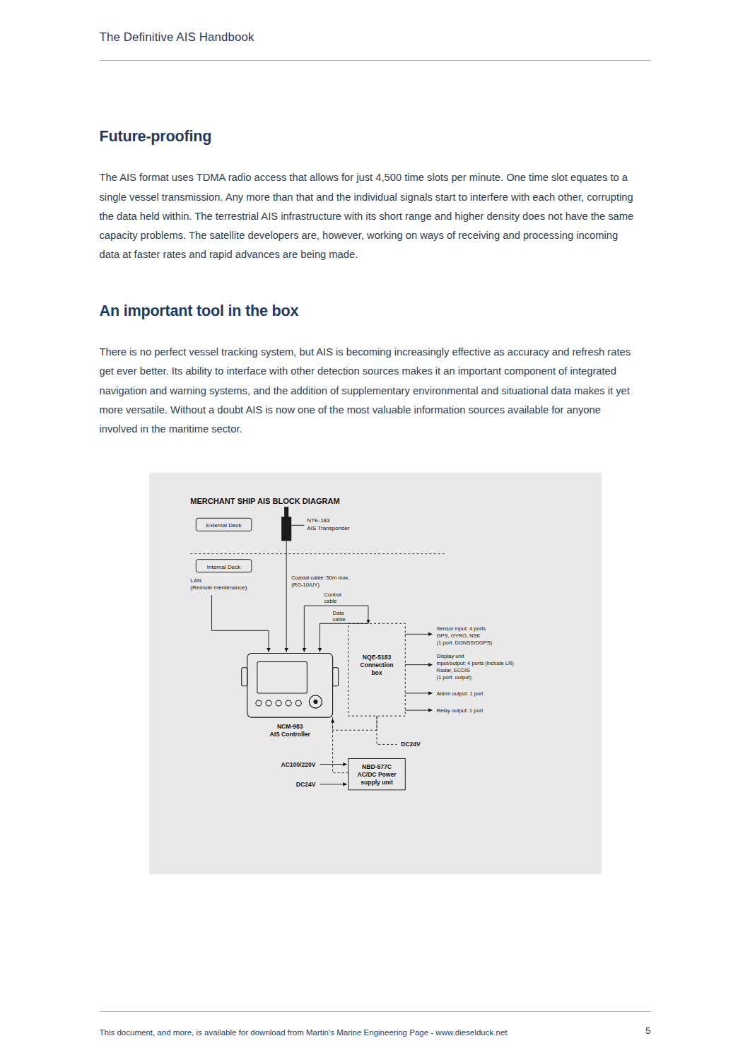The Definitive AIS Handbook
Future-proofing
The AIS format uses TDMA radio access that allows for just 4,500 time slots per minute. One time slot equates to a single vessel transmission. Any more than that and the individual signals start to interfere with each other, corrupting the data held within. The terrestrial AIS infrastructure with its short range and higher density does not have the same capacity problems. The satellite developers are, however, working on ways of receiving and processing incoming data at faster rates and rapid advances are being made.
An important tool in the box
There is no perfect vessel tracking system, but AIS is becoming increasingly effective as accuracy and refresh rates get ever better. Its ability to interface with other detection sources makes it an important component of integrated navigation and warning systems, and the addition of supplementary environmental and situational data makes it yet more versatile. Without a doubt AIS is now one of the most valuable information sources available for anyone involved in the maritime sector.
MERCHANT SHIP AIS BLOCK DIAGRAM External Deck NTE-183 AIS Transponder Internal Deck Coaxial cable: 50m max. (RG-10/UY) LAN (Remote mentenance) Control cable Data cable NCM-983 AIS Controller NQE-5183 Connection box Sensor input: 4 ports GPS, GYRO, NSK (1 port: DGNSS/DGPS) Display unit input/output: 4 ports (include LR) Radar, ECDIS (1 port: output) Alarm output: 1 port Relay output: 1 port DC24V NBD-577C AC/DC Power supply unit AC100/220V DC24V
This document, and more, is available for download from Martin's Marine Engineering Page - www.dieselduck.net
5